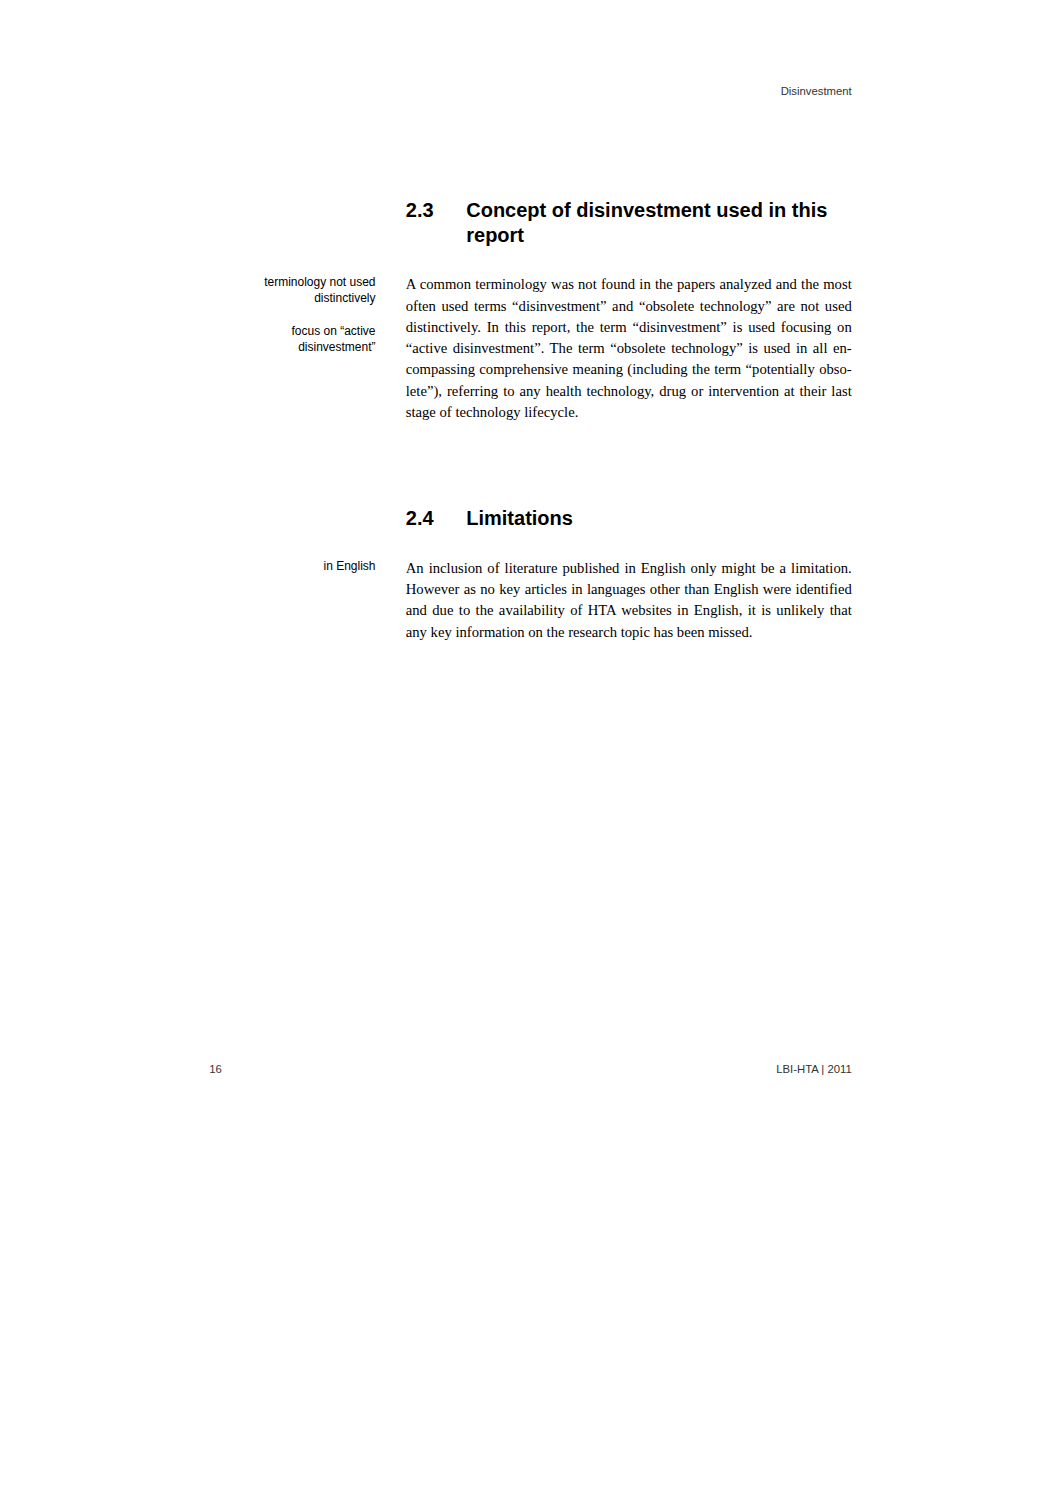Disinvestment
2.3 Concept of disinvestment used in this report
terminology not used
distinctively
focus on “active
disinvestment”
A common terminology was not found in the papers analyzed and the most often used terms “disinvestment” and “obsolete technology” are not used distinctively. In this report, the term “disinvestment” is used focusing on “active disinvestment”. The term “obsolete technology” is used in all encompassing comprehensive meaning (including the term “potentially obsolete”), referring to any health technology, drug or intervention at their last stage of technology lifecycle.
2.4 Limitations
in English
An inclusion of literature published in English only might be a limitation. However as no key articles in languages other than English were identified and due to the availability of HTA websites in English, it is unlikely that any key information on the research topic has been missed.
16 LBI-HTA | 2011